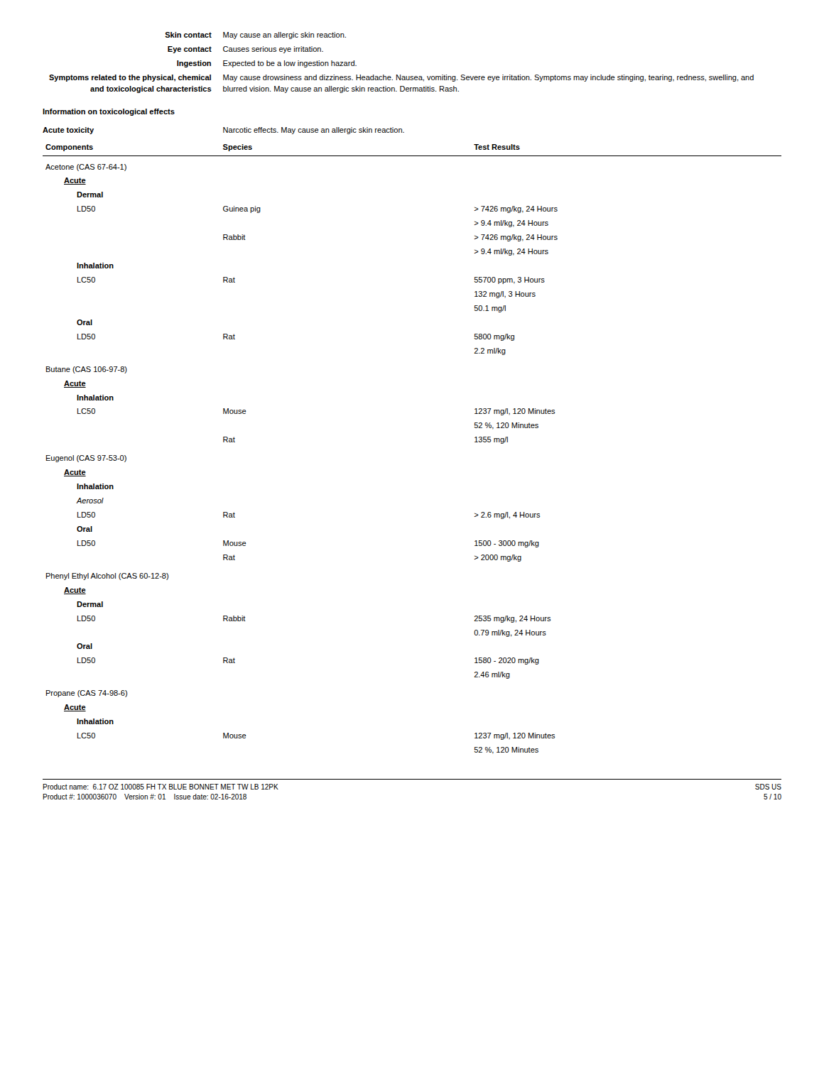| Skin contact | May cause an allergic skin reaction. |
| Eye contact | Causes serious eye irritation. |
| Ingestion | Expected to be a low ingestion hazard. |
| Symptoms related to the physical, chemical and toxicological characteristics | May cause drowsiness and dizziness. Headache. Nausea, vomiting. Severe eye irritation. Symptoms may include stinging, tearing, redness, swelling, and blurred vision. May cause an allergic skin reaction. Dermatitis. Rash. |
Information on toxicological effects
| Acute toxicity | Narcotic effects. May cause an allergic skin reaction. |
| Components | Species | Test Results |
| --- | --- | --- |
| Acetone (CAS 67-64-1) |
| Acute | | |
| Dermal | | |
| LD50 | Guinea pig | > 7426 mg/kg, 24 Hours |
| | | > 9.4 ml/kg, 24 Hours |
| | Rabbit | > 7426 mg/kg, 24 Hours |
| | | > 9.4 ml/kg, 24 Hours |
| Inhalation | | |
| LC50 | Rat | 55700 ppm, 3 Hours |
| | | 132 mg/l, 3 Hours |
| | | 50.1 mg/l |
| Oral | | |
| LD50 | Rat | 5800 mg/kg |
| | | 2.2 ml/kg |
| Butane (CAS 106-97-8) |
| Acute | | |
| Inhalation | | |
| LC50 | Mouse | 1237 mg/l, 120 Minutes |
| | | 52 %, 120 Minutes |
| | Rat | 1355 mg/l |
| Eugenol (CAS 97-53-0) |
| Acute | | |
| Inhalation | | |
| Aerosol | | |
| LD50 | Rat | > 2.6 mg/l, 4 Hours |
| Oral | | |
| LD50 | Mouse | 1500 - 3000 mg/kg |
| | Rat | > 2000 mg/kg |
| Phenyl Ethyl Alcohol (CAS 60-12-8) |
| Acute | | |
| Dermal | | |
| LD50 | Rabbit | 2535 mg/kg, 24 Hours |
| | | 0.79 ml/kg, 24 Hours |
| Oral | | |
| LD50 | Rat | 1580 - 2020 mg/kg |
| | | 2.46 ml/kg |
| Propane (CAS 74-98-6) |
| Acute | | |
| Inhalation | | |
| LC50 | Mouse | 1237 mg/l, 120 Minutes |
| | | 52 %, 120 Minutes |
Product name: 6.17 OZ 100085 FH TX BLUE BONNET MET TW LB 12PK Product #: 1000036070 Version #: 01 Issue date: 02-16-2018
SDS US 5 / 10